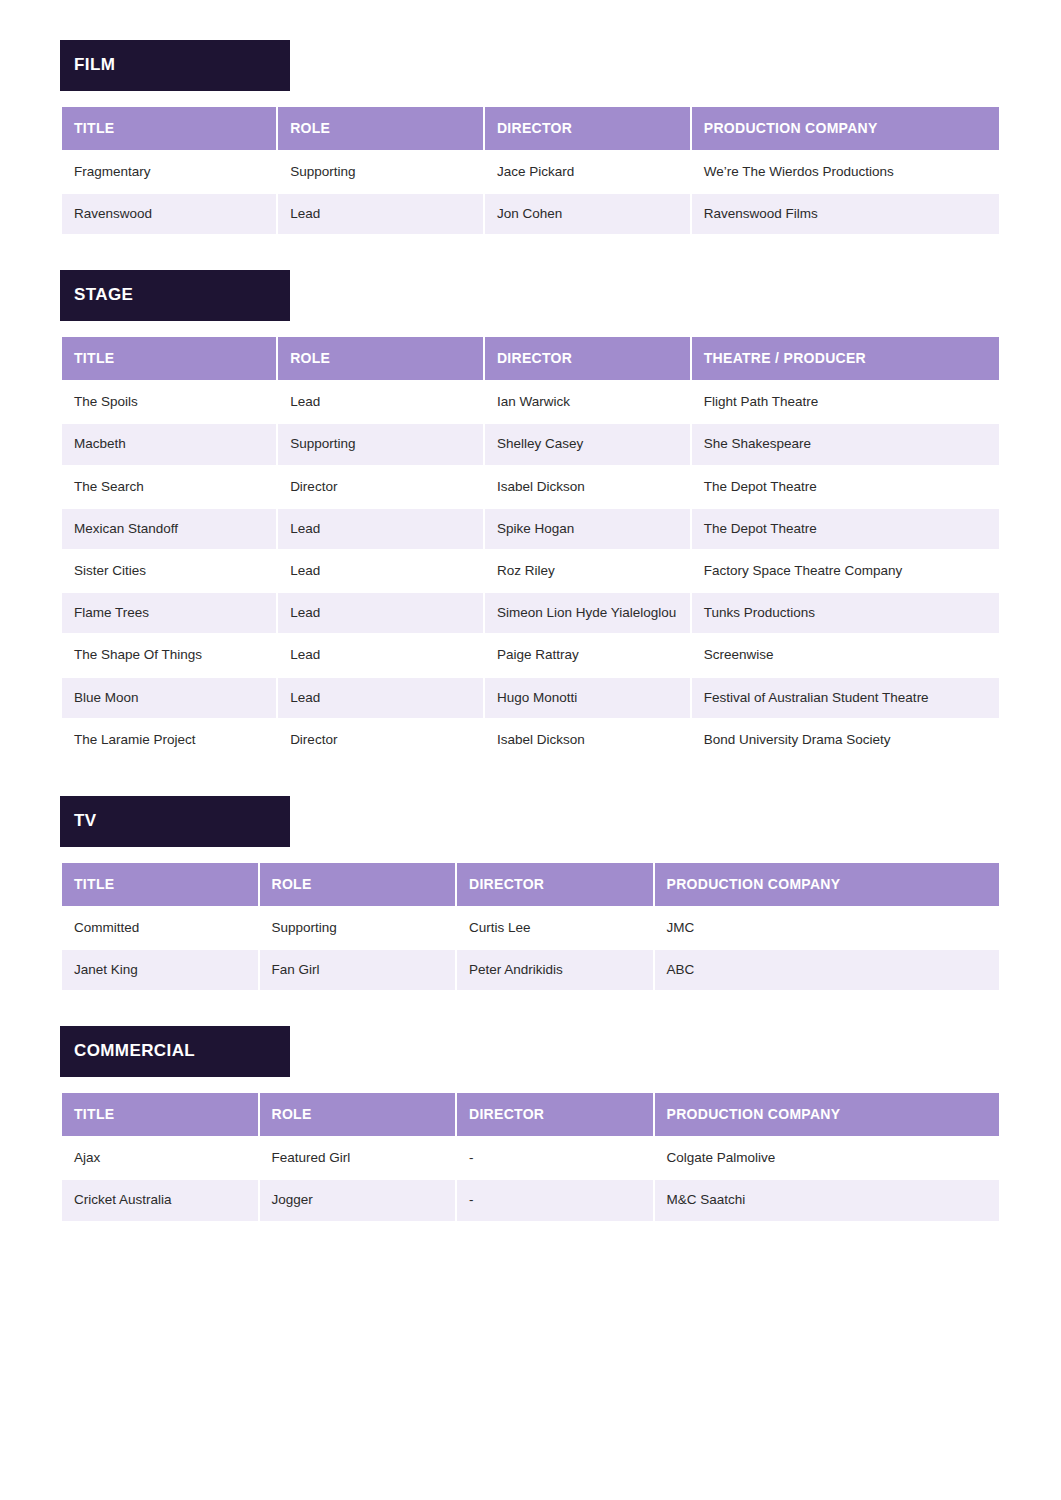FILM
| TITLE | ROLE | DIRECTOR | PRODUCTION COMPANY |
| --- | --- | --- | --- |
| Fragmentary | Supporting | Jace Pickard | We’re The Wierdos Productions |
| Ravenswood | Lead | Jon Cohen | Ravenswood Films |
STAGE
| TITLE | ROLE | DIRECTOR | THEATRE / PRODUCER |
| --- | --- | --- | --- |
| The Spoils | Lead | Ian Warwick | Flight Path Theatre |
| Macbeth | Supporting | Shelley Casey | She Shakespeare |
| The Search | Director | Isabel Dickson | The Depot Theatre |
| Mexican Standoff | Lead | Spike Hogan | The Depot Theatre |
| Sister Cities | Lead | Roz Riley | Factory Space Theatre Company |
| Flame Trees | Lead | Simeon Lion Hyde Yialeloglou | Tunks Productions |
| The Shape Of Things | Lead | Paige Rattray | Screenwise |
| Blue Moon | Lead | Hugo Monotti | Festival of Australian Student Theatre |
| The Laramie Project | Director | Isabel Dickson | Bond University Drama Society |
TV
| TITLE | ROLE | DIRECTOR | PRODUCTION COMPANY |
| --- | --- | --- | --- |
| Committed | Supporting | Curtis Lee | JMC |
| Janet King | Fan Girl | Peter Andrikidis | ABC |
COMMERCIAL
| TITLE | ROLE | DIRECTOR | PRODUCTION COMPANY |
| --- | --- | --- | --- |
| Ajax | Featured Girl | - | Colgate Palmolive |
| Cricket Australia | Jogger | - | M&C Saatchi |